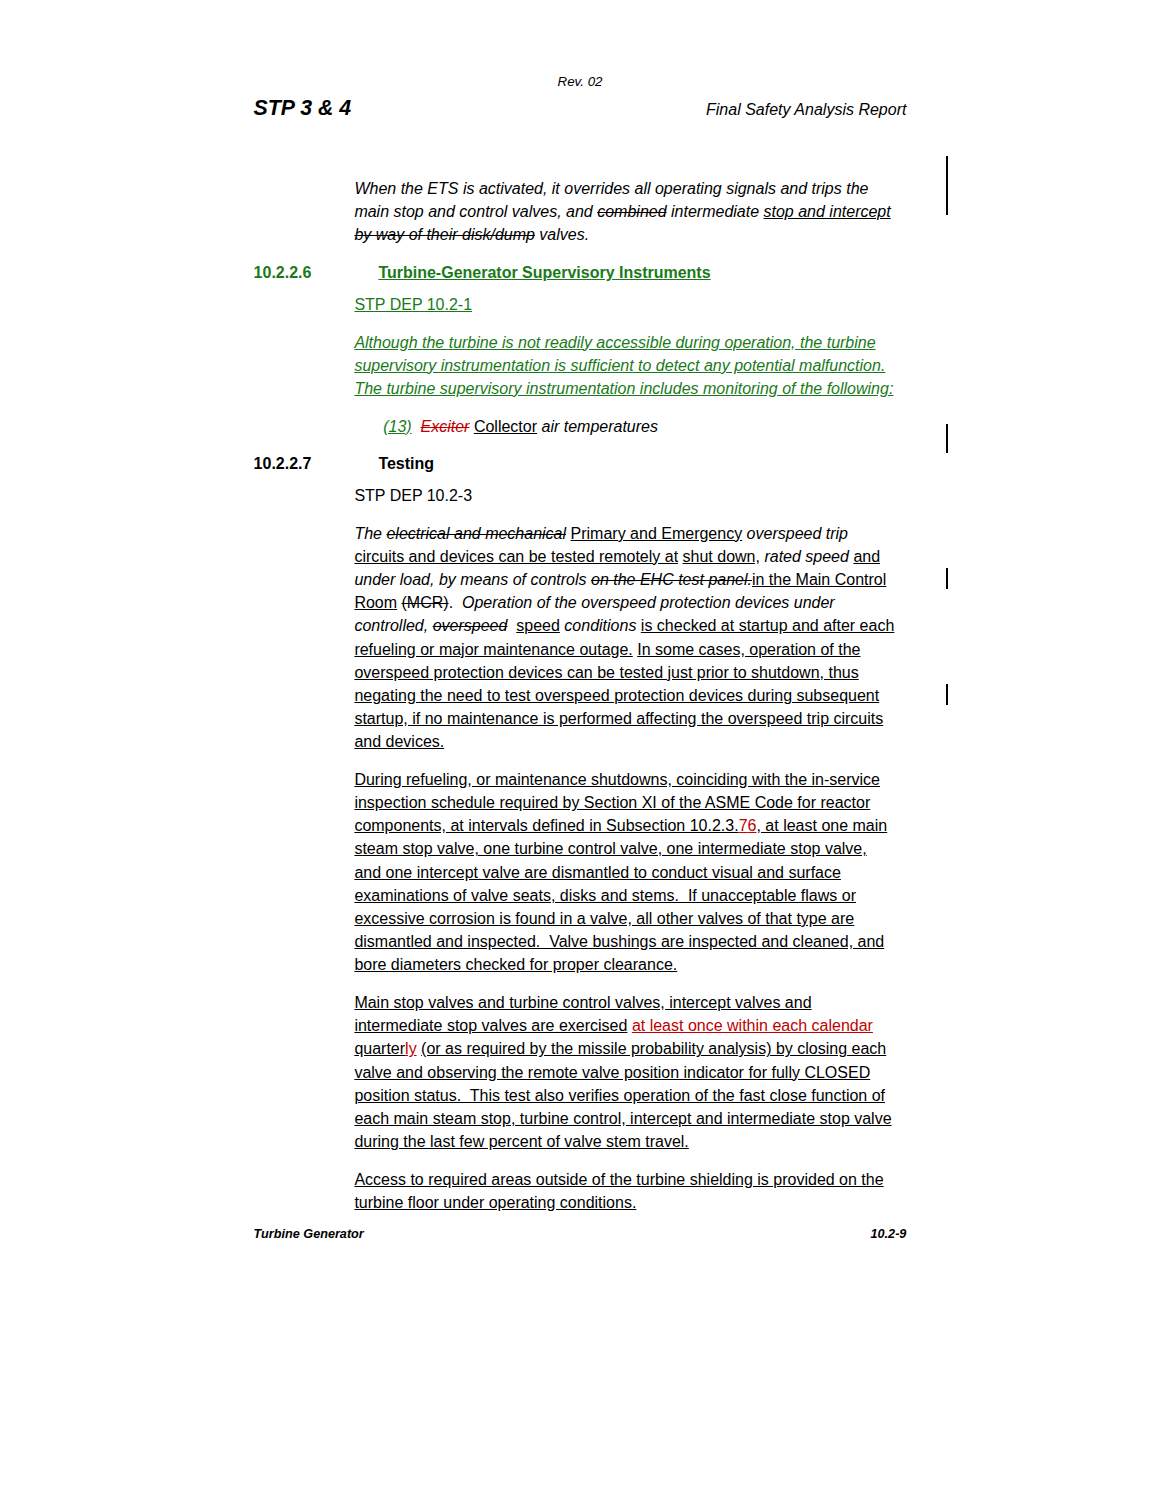Rev. 02
STP 3 & 4
Final Safety Analysis Report
When the ETS is activated, it overrides all operating signals and trips the main stop and control valves, and combined intermediate stop and intercept by way of their disk/dump valves.
10.2.2.6 Turbine-Generator Supervisory Instruments
STP DEP 10.2-1
Although the turbine is not readily accessible during operation, the turbine supervisory instrumentation is sufficient to detect any potential malfunction. The turbine supervisory instrumentation includes monitoring of the following:
(13) Exciter Collector air temperatures
10.2.2.7 Testing
STP DEP 10.2-3
The electrical and mechanical Primary and Emergency overspeed trip circuits and devices can be tested remotely at shut down, rated speed and under load, by means of controls on the EHC test panel. in the Main Control Room (MCR). Operation of the overspeed protection devices under controlled, overspeed speed conditions is checked at startup and after each refueling or major maintenance outage. In some cases, operation of the overspeed protection devices can be tested just prior to shutdown, thus negating the need to test overspeed protection devices during subsequent startup, if no maintenance is performed affecting the overspeed trip circuits and devices.
During refueling, or maintenance shutdowns, coinciding with the in-service inspection schedule required by Section XI of the ASME Code for reactor components, at intervals defined in Subsection 10.2.3. 76, at least one main steam stop valve, one turbine control valve, one intermediate stop valve, and one intercept valve are dismantled to conduct visual and surface examinations of valve seats, disks and stems. If unacceptable flaws or excessive corrosion is found in a valve, all other valves of that type are dismantled and inspected. Valve bushings are inspected and cleaned, and bore diameters checked for proper clearance.
Main stop valves and turbine control valves, intercept valves and intermediate stop valves are exercised at least once within each calendar quarter ly (or as required by the missile probability analysis) by closing each valve and observing the remote valve position indicator for fully CLOSED position status. This test also verifies operation of the fast close function of each main steam stop, turbine control, intercept and intermediate stop valve during the last few percent of valve stem travel.
Access to required areas outside of the turbine shielding is provided on the turbine floor under operating conditions.
Turbine Generator
10.2-9